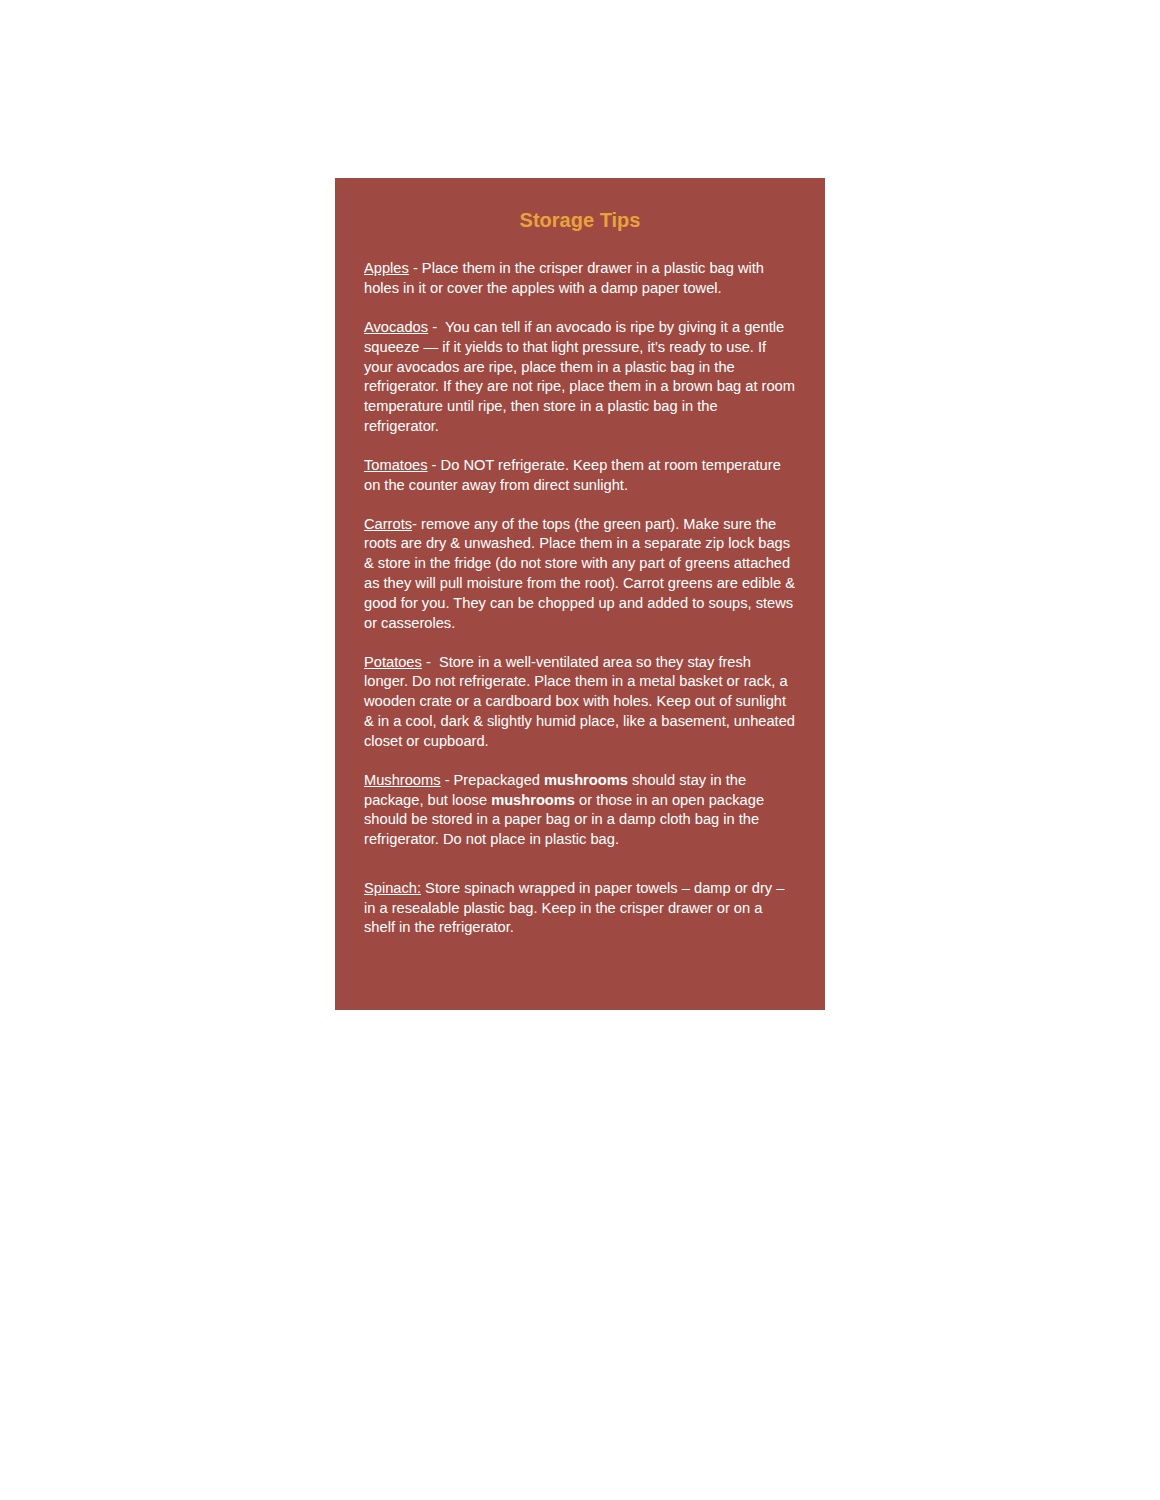Storage Tips
Apples - Place them in the crisper drawer in a plastic bag with holes in it or cover the apples with a damp paper towel.
Avocados - You can tell if an avocado is ripe by giving it a gentle squeeze — if it yields to that light pressure, it’s ready to use. If your avocados are ripe, place them in a plastic bag in the refrigerator. If they are not ripe, place them in a brown bag at room temperature until ripe, then store in a plastic bag in the refrigerator.
Tomatoes - Do NOT refrigerate. Keep them at room temperature on the counter away from direct sunlight.
Carrots- remove any of the tops (the green part). Make sure the roots are dry & unwashed. Place them in a separate zip lock bags & store in the fridge (do not store with any part of greens attached as they will pull moisture from the root). Carrot greens are edible & good for you. They can be chopped up and added to soups, stews or casseroles.
Potatoes - Store in a well-ventilated area so they stay fresh longer. Do not refrigerate. Place them in a metal basket or rack, a wooden crate or a cardboard box with holes. Keep out of sunlight & in a cool, dark & slightly humid place, like a basement, unheated closet or cupboard.
Mushrooms - Prepackaged mushrooms should stay in the package, but loose mushrooms or those in an open package should be stored in a paper bag or in a damp cloth bag in the refrigerator. Do not place in plastic bag.
Spinach: Store spinach wrapped in paper towels – damp or dry – in a resealable plastic bag. Keep in the crisper drawer or on a shelf in the refrigerator.